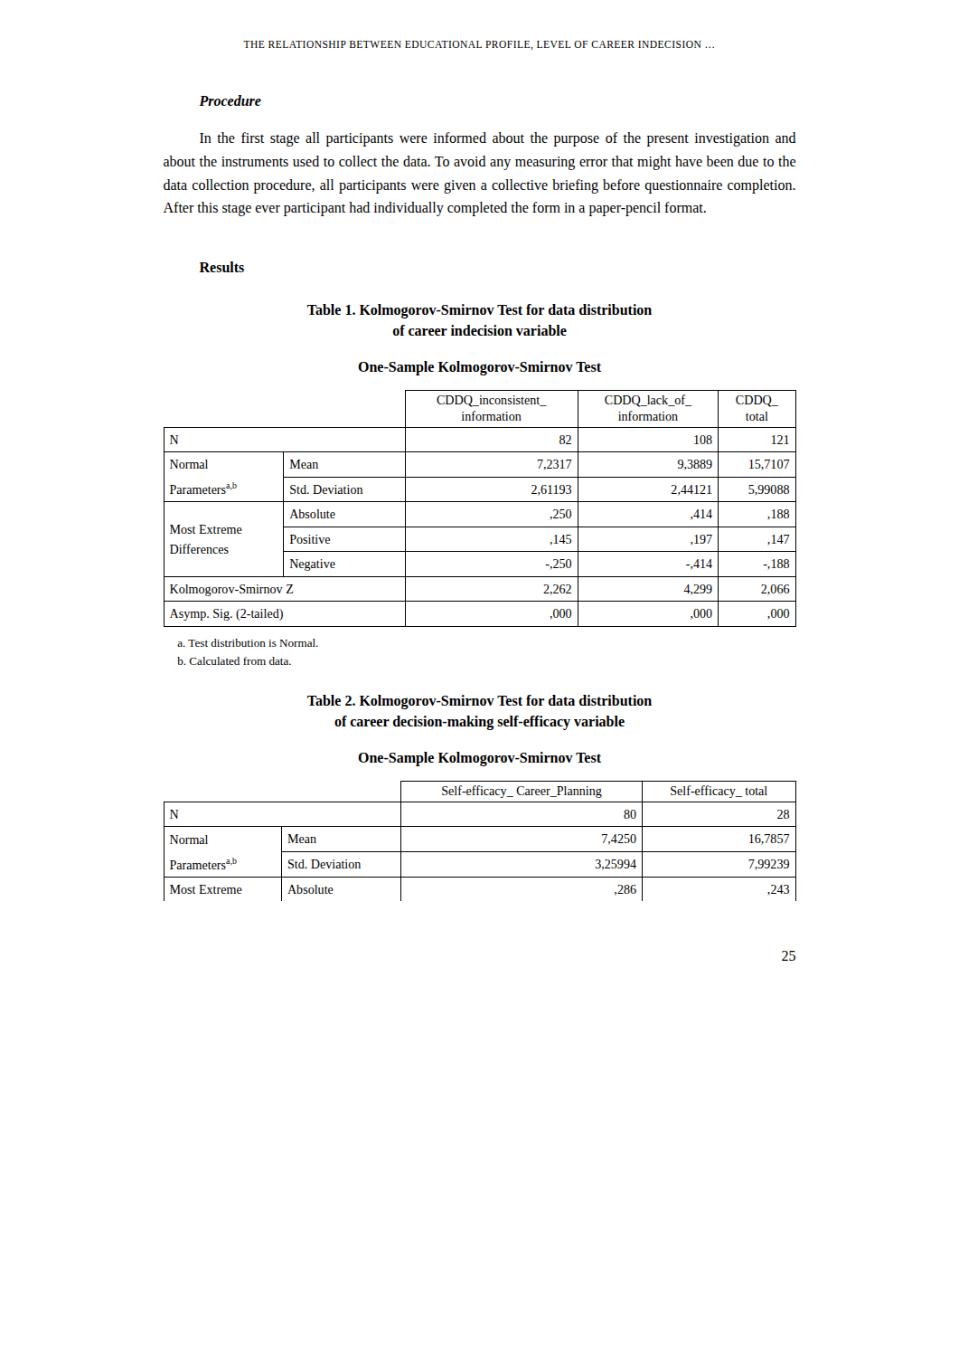The Relationship Between Educational Profile, Level of Career Indecision …
Procedure
In the first stage all participants were informed about the purpose of the present investigation and about the instruments used to collect the data. To avoid any measuring error that might have been due to the data collection procedure, all participants were given a collective briefing before questionnaire completion. After this stage ever participant had individually completed the form in a paper-pencil format.
Results
Table 1. Kolmogorov-Smirnov Test for data distribution
of career indecision variable
One-Sample Kolmogorov-Smirnov Test
| | CDDQ_inconsistent_ information | CDDQ_lack_of_ information | CDDQ_ total |
| --- | --- | --- | --- |
| N | 82 | 108 | 121 |
| Normal | Mean | 7,2317 | 9,3889 | 15,7107 |
| Parameters a,b | Std. Deviation | 2,61193 | 2,44121 | 5,99088 |
| Most Extreme Differences | Absolute | ,250 | ,414 | ,188 |
| Positive | ,145 | ,197 | ,147 |
| Negative | -,250 | -,414 | -,188 |
| Kolmogorov-Smirnov Z | 2,262 | 4,299 | 2,066 |
| Asymp. Sig. (2-tailed) | ,000 | ,000 | ,000 |
a. Test distribution is Normal.
b. Calculated from data.
Table 2. Kolmogorov-Smirnov Test for data distribution
of career decision-making self-efficacy variable
One-Sample Kolmogorov-Smirnov Test
| | Self-efficacy_ Career_Planning | Self-efficacy_ total |
| --- | --- | --- |
| N | 80 | 28 |
| Normal | Mean | 7,4250 | 16,7857 |
| Parameters a,b | Std. Deviation | 3,25994 | 7,99239 |
| Most Extreme | Absolute | ,286 | ,243 |
25